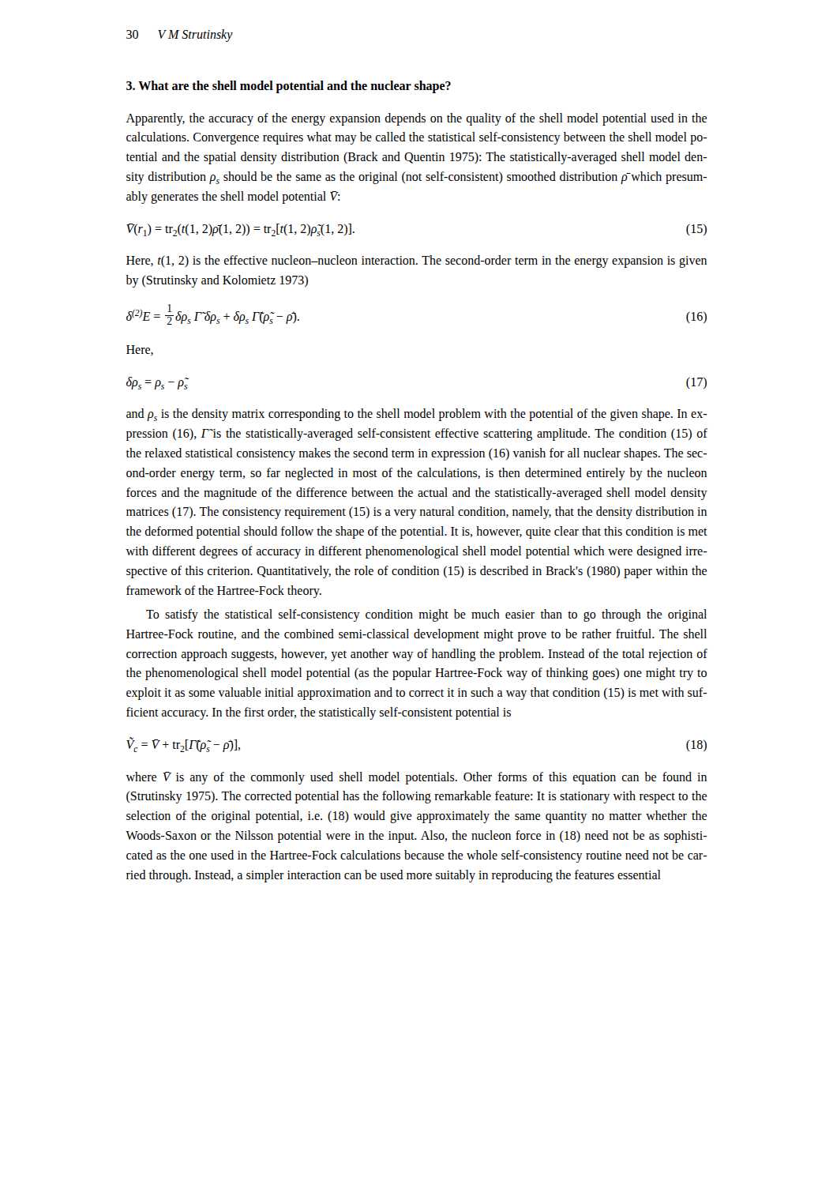30 V M Strutinsky
3. What are the shell model potential and the nuclear shape?
Apparently, the accuracy of the energy expansion depends on the quality of the shell model potential used in the calculations. Convergence requires what may be called the statistical self-consistency between the shell model potential and the spatial density distribution (Brack and Quentin 1975): The statistically-averaged shell model density distribution ρs should be the same as the original (not self-consistent) smoothed distribution ρ̄ which presumably generates the shell model potential V̄:
V̄(r1) = tr2(t(1, 2)ρ̄(1, 2)) = tr2[t(1, 2)ρ̃s(1, 2)]. (15)
Here, t(1, 2) is the effective nucleon–nucleon interaction. The second-order term in the energy expansion is given by (Strutinsky and Kolomietz 1973)
δ(2)E = 12 δρs Γ̃ δρs + δρs Γ̃(ρ̃s − ρ̄). (16)
Here,
δρs = ρs − ρ̃s (17)
and ρs is the density matrix corresponding to the shell model problem with the potential of the given shape. In expression (16), Γ̃ is the statistically-averaged self-consistent effective scattering amplitude. The condition (15) of the relaxed statistical consistency makes the second term in expression (16) vanish for all nuclear shapes. The second-order energy term, so far neglected in most of the calculations, is then determined entirely by the nucleon forces and the magnitude of the difference between the actual and the statistically-averaged shell model density matrices (17). The consistency requirement (15) is a very natural condition, namely, that the density distribution in the deformed potential should follow the shape of the potential. It is, however, quite clear that this condition is met with different degrees of accuracy in different phenomenological shell model potential which were designed irrespective of this criterion. Quantitatively, the role of condition (15) is described in Brack's (1980) paper within the framework of the Hartree-Fock theory.
To satisfy the statistical self-consistency condition might be much easier than to go through the original Hartree-Fock routine, and the combined semi-classical development might prove to be rather fruitful. The shell correction approach suggests, however, yet another way of handling the problem. Instead of the total rejection of the phenomenological shell model potential (as the popular Hartree-Fock way of thinking goes) one might try to exploit it as some valuable initial approximation and to correct it in such a way that condition (15) is met with sufficient accuracy. In the first order, the statistically self-consistent potential is
Ṽc = V̄ + tr2[Γ̃(ρ̃s − ρ̄)], (18)
where V̄ is any of the commonly used shell model potentials. Other forms of this equation can be found in (Strutinsky 1975). The corrected potential has the following remarkable feature: It is stationary with respect to the selection of the original potential, i.e. (18) would give approximately the same quantity no matter whether the Woods-Saxon or the Nilsson potential were in the input. Also, the nucleon force in (18) need not be as sophisticated as the one used in the Hartree-Fock calculations because the whole self-consistency routine need not be carried through. Instead, a simpler interaction can be used more suitably in reproducing the features essential